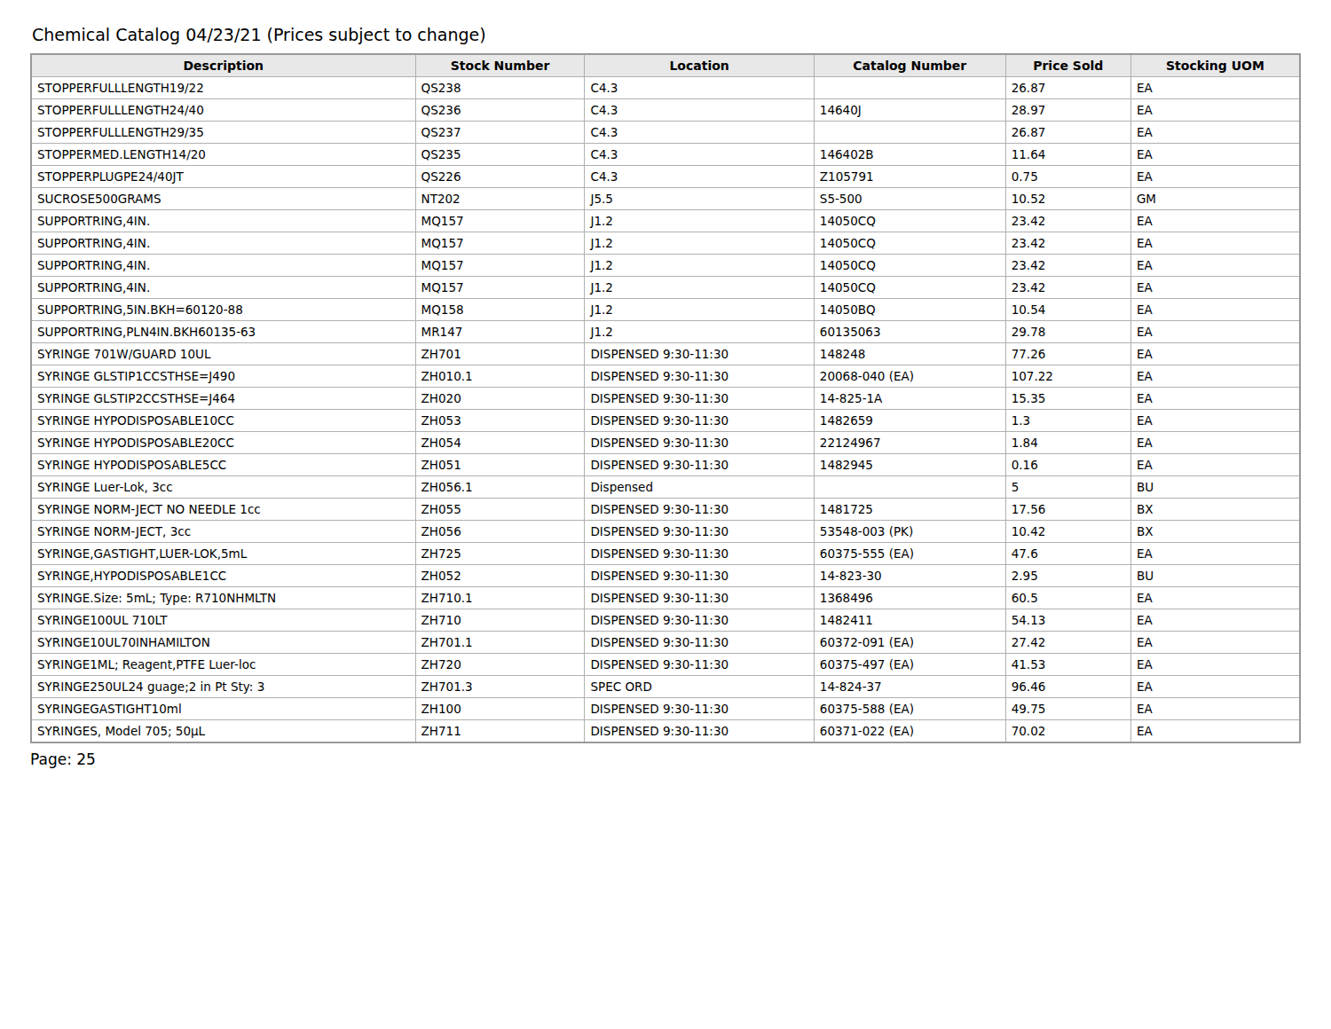Chemical Catalog 04/23/21 (Prices subject to change)
| Description | Stock Number | Location | Catalog Number | Price Sold | Stocking UOM |
| --- | --- | --- | --- | --- | --- |
| STOPPERFULLLENGTH19/22 | QS238 | C4.3 | | 26.87 | EA |
| STOPPERFULLLENGTH24/40 | QS236 | C4.3 | 14640J | 28.97 | EA |
| STOPPERFULLLENGTH29/35 | QS237 | C4.3 | | 26.87 | EA |
| STOPPERMED.LENGTH14/20 | QS235 | C4.3 | 146402B | 11.64 | EA |
| STOPPERPLUGPE24/40JT | QS226 | C4.3 | Z105791 | 0.75 | EA |
| SUCROSE500GRAMS | NT202 | J5.5 | S5-500 | 10.52 | GM |
| SUPPORTRING,4IN. | MQ157 | J1.2 | 14050CQ | 23.42 | EA |
| SUPPORTRING,4IN. | MQ157 | J1.2 | 14050CQ | 23.42 | EA |
| SUPPORTRING,4IN. | MQ157 | J1.2 | 14050CQ | 23.42 | EA |
| SUPPORTRING,4IN. | MQ157 | J1.2 | 14050CQ | 23.42 | EA |
| SUPPORTRING,5IN.BKH=60120-88 | MQ158 | J1.2 | 14050BQ | 10.54 | EA |
| SUPPORTRING,PLN4IN.BKH60135-63 | MR147 | J1.2 | 60135063 | 29.78 | EA |
| SYRINGE 701W/GUARD 10UL | ZH701 | DISPENSED 9:30-11:30 | 148248 | 77.26 | EA |
| SYRINGE GLSTIP1CCSTHSE=J490 | ZH010.1 | DISPENSED 9:30-11:30 | 20068-040 (EA) | 107.22 | EA |
| SYRINGE GLSTIP2CCSTHSE=J464 | ZH020 | DISPENSED 9:30-11:30 | 14-825-1A | 15.35 | EA |
| SYRINGE HYPODISPOSABLE10CC | ZH053 | DISPENSED 9:30-11:30 | 1482659 | 1.3 | EA |
| SYRINGE HYPODISPOSABLE20CC | ZH054 | DISPENSED 9:30-11:30 | 22124967 | 1.84 | EA |
| SYRINGE HYPODISPOSABLE5CC | ZH051 | DISPENSED 9:30-11:30 | 1482945 | 0.16 | EA |
| SYRINGE Luer-Lok, 3cc | ZH056.1 | Dispensed | | 5 | BU |
| SYRINGE NORM-JECT NO NEEDLE 1cc | ZH055 | DISPENSED 9:30-11:30 | 1481725 | 17.56 | BX |
| SYRINGE NORM-JECT, 3cc | ZH056 | DISPENSED 9:30-11:30 | 53548-003 (PK) | 10.42 | BX |
| SYRINGE,GASTIGHT,LUER-LOK,5mL | ZH725 | DISPENSED 9:30-11:30 | 60375-555 (EA) | 47.6 | EA |
| SYRINGE,HYPODISPOSABLE1CC | ZH052 | DISPENSED 9:30-11:30 | 14-823-30 | 2.95 | BU |
| SYRINGE.Size: 5mL; Type: R710NHMLTN | ZH710.1 | DISPENSED 9:30-11:30 | 1368496 | 60.5 | EA |
| SYRINGE100UL 710LT | ZH710 | DISPENSED 9:30-11:30 | 1482411 | 54.13 | EA |
| SYRINGE10UL70INHAMILTON | ZH701.1 | DISPENSED 9:30-11:30 | 60372-091 (EA) | 27.42 | EA |
| SYRINGE1ML; Reagent,PTFE Luer-loc | ZH720 | DISPENSED 9:30-11:30 | 60375-497 (EA) | 41.53 | EA |
| SYRINGE250UL24 guage;2 in Pt Sty: 3 | ZH701.3 | SPEC ORD | 14-824-37 | 96.46 | EA |
| SYRINGEGASTIGHT10ml | ZH100 | DISPENSED 9:30-11:30 | 60375-588 (EA) | 49.75 | EA |
| SYRINGES, Model 705; 50µL | ZH711 | DISPENSED 9:30-11:30 | 60371-022 (EA) | 70.02 | EA |
Page: 25